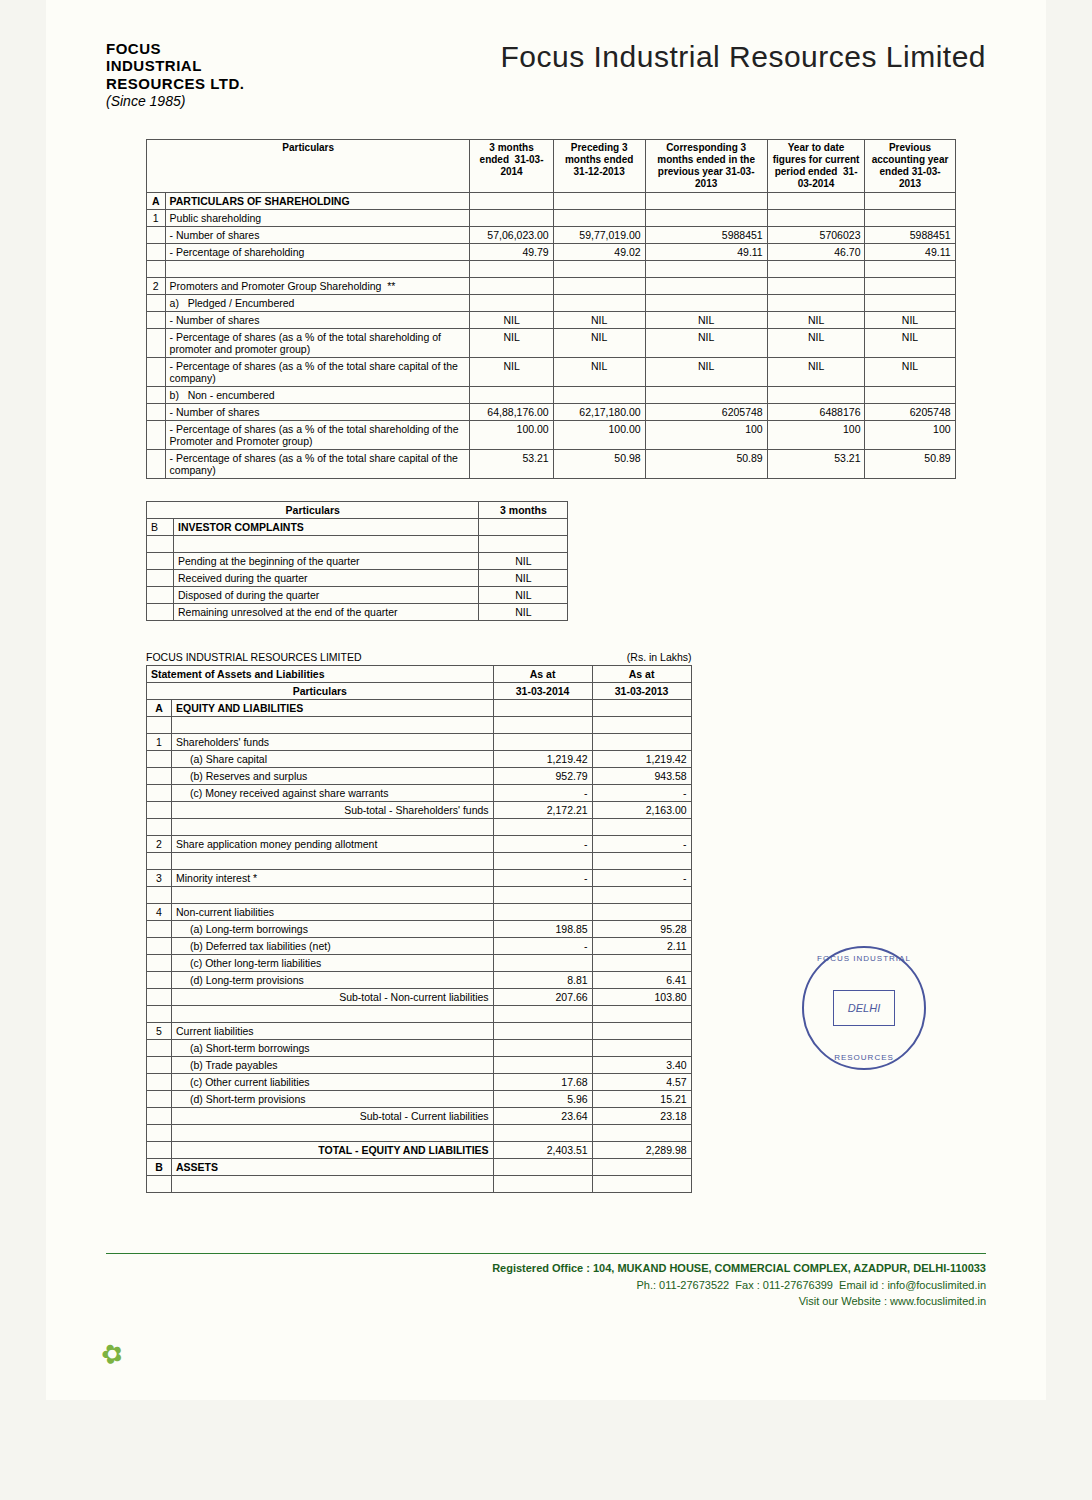FOCUS
INDUSTRIAL
RESOURCES LTD.
(Since 1985)
Focus Industrial Resources Limited
| Particulars | 3 months ended 31-03-2014 | Preceding 3 months ended 31-12-2013 | Corresponding 3 months ended in the previous year 31-03-2013 | Year to date figures for current period ended 31-03-2014 | Previous accounting year ended 31-03-2013 |
| --- | --- | --- | --- | --- | --- |
| A | PARTICULARS OF SHAREHOLDING | | | | | |
| 1 | Public shareholding | | | | | |
| | - Number of shares | 57,06,023.00 | 59,77,019.00 | 5988451 | 5706023 | 5988451 |
| | - Percentage of shareholding | 49.79 | 49.02 | 49.11 | 46.70 | 49.11 |
| 2 | Promoters and Promoter Group Shareholding ** | | | | | |
| | a) Pledged / Encumbered | | | | | |
| | - Number of shares | NIL | NIL | NIL | NIL | NIL |
| | - Percentage of shares (as a % of the total shareholding of promoter and promoter group) | NIL | NIL | NIL | NIL | NIL |
| | - Percentage of shares (as a % of the total share capital of the company) | NIL | NIL | NIL | NIL | NIL |
| | b) Non - encumbered | | | | | |
| | - Number of shares | 64,88,176.00 | 62,17,180.00 | 6205748 | 6488176 | 6205748 |
| | - Percentage of shares (as a % of the total shareholding of the Promoter and Promoter group) | 100.00 | 100.00 | 100 | 100 | 100 |
| | - Percentage of shares (as a % of the total share capital of the company) | 53.21 | 50.98 | 50.89 | 53.21 | 50.89 |
| Particulars | 3 months |
| --- | --- |
| B | INVESTOR COMPLAINTS | |
| | Pending at the beginning of the quarter | NIL |
| | Received during the quarter | NIL |
| | Disposed of during the quarter | NIL |
| | Remaining unresolved at the end of the quarter | NIL |
FOCUS INDUSTRIAL RESOURCES LIMITED (Rs. in Lakhs)
| Statement of Assets and Liabilities | As at | As at |
| --- | --- | --- |
| Particulars | 31-03-2014 | 31-03-2013 |
| A | EQUITY AND LIABILITIES | | |
| 1 | Shareholders' funds | | |
| | (a) Share capital | 1,219.42 | 1,219.42 |
| | (b) Reserves and surplus | 952.79 | 943.58 |
| | (c) Money received against share warrants | - | - |
| | Sub-total - Shareholders' funds | 2,172.21 | 2,163.00 |
| 2 | Share application money pending allotment | - | - |
| 3 | Minority interest * | - | - |
| 4 | Non-current liabilities | | |
| | (a) Long-term borrowings | 198.85 | 95.28 |
| | (b) Deferred tax liabilities (net) | - | 2.11 |
| | (c) Other long-term liabilities | | |
| | (d) Long-term provisions | 8.81 | 6.41 |
| | Sub-total - Non-current liabilities | 207.66 | 103.80 |
| 5 | Current liabilities | | |
| | (a) Short-term borrowings | | |
| | (b) Trade payables | | 3.40 |
| | (c) Other current liabilities | 17.68 | 4.57 |
| | (d) Short-term provisions | 5.96 | 15.21 |
| | Sub-total - Current liabilities | 23.64 | 23.18 |
| | TOTAL - EQUITY AND LIABILITIES | 2,403.51 | 2,289.98 |
| B | ASSETS | | |
FOCUS INDUSTRIAL
DELHI
RESOURCES
✿
Registered Office : 104, MUKAND HOUSE, COMMERCIAL COMPLEX, AZADPUR, DELHI-110033
Ph.: 011-27673522 Fax : 011-27676399 Email id : info@focuslimited.in
Visit our Website : www.focuslimited.in